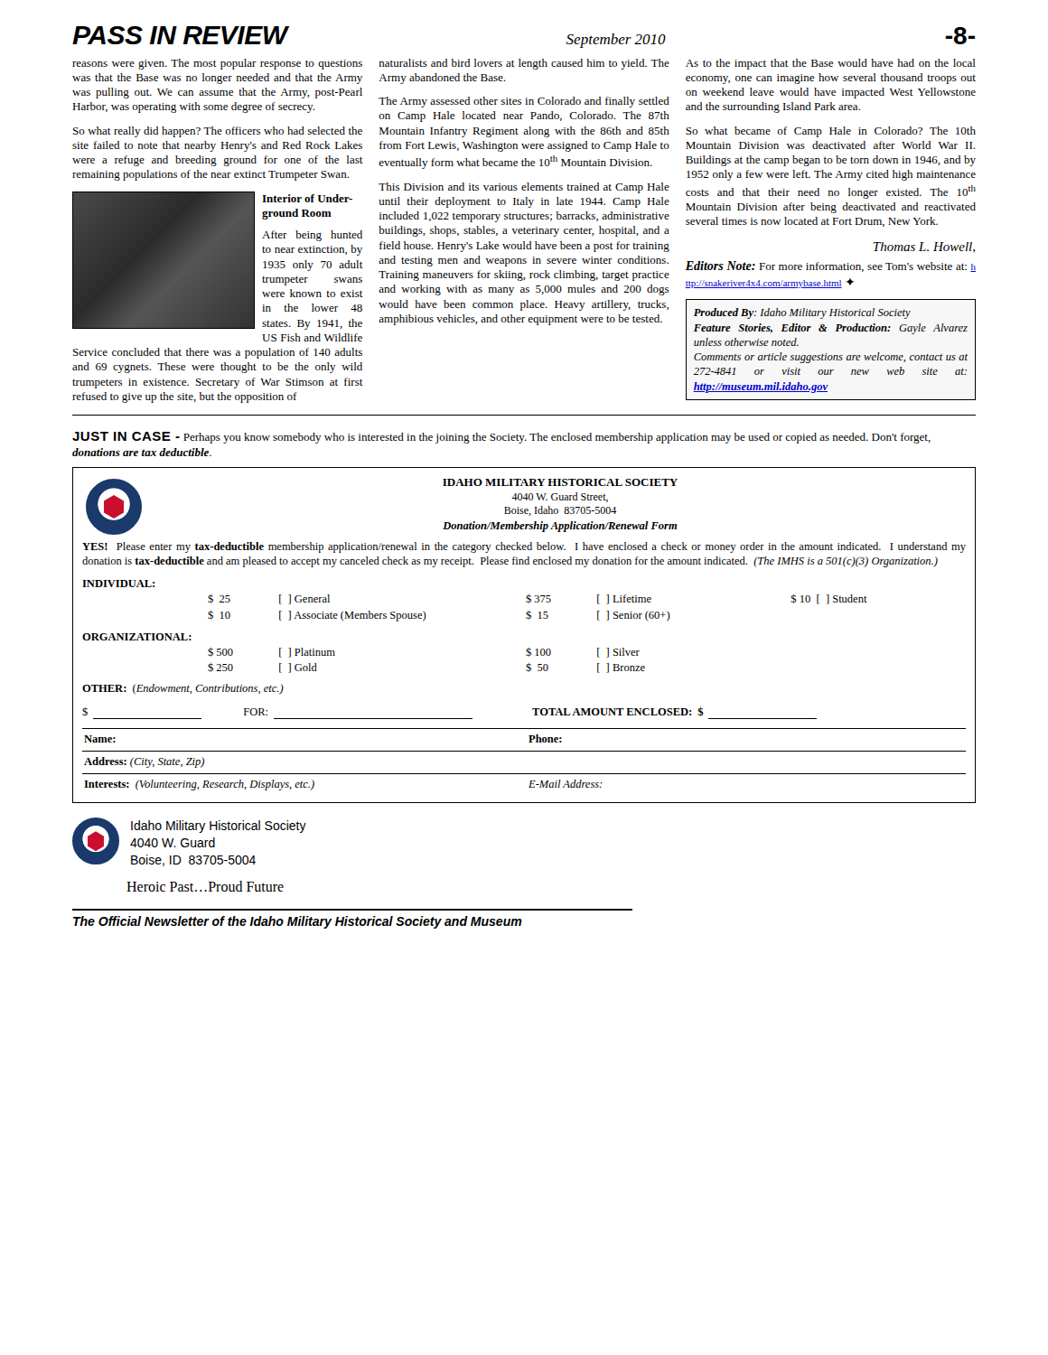PASS IN REVIEW
September 2010
-8-
reasons were given. The most popular response to questions was that the Base was no longer needed and that the Army was pulling out. We can assume that the Army, post-Pearl Harbor, was operating with some degree of secrecy.
So what really did happen? The officers who had selected the site failed to note that nearby Henry's and Red Rock Lakes were a refuge and breeding ground for one of the last remaining populations of the near extinct Trumpeter Swan.
Interior of Under-ground Room
After being hunted to near extinction, by 1935 only 70 adult trumpeter swans were known to exist in the lower 48 states. By 1941, the US Fish and Wildlife Service concluded that there was a population of 140 adults and 69 cygnets. These were thought to be the only wild trumpeters in existence. Secretary of War Stimson at first refused to give up the site, but the opposition of
naturalists and bird lovers at length caused him to yield. The Army abandoned the Base.
The Army assessed other sites in Colorado and finally settled on Camp Hale located near Pando, Colorado. The 87th Mountain Infantry Regiment along with the 86th and 85th from Fort Lewis, Washington were assigned to Camp Hale to eventually form what became the 10th Mountain Division.
This Division and its various elements trained at Camp Hale until their deployment to Italy in late 1944. Camp Hale included 1,022 temporary structures; barracks, administrative buildings, shops, stables, a veterinary center, hospital, and a field house. Henry's Lake would have been a post for training and testing men and weapons in severe winter conditions. Training maneuvers for skiing, rock climbing, target practice and working with as many as 5,000 mules and 200 dogs would have been common place. Heavy artillery, trucks, amphibious vehicles, and other equipment were to be tested.
As to the impact that the Base would have had on the local economy, one can imagine how several thousand troops out on weekend leave would have impacted West Yellowstone and the surrounding Island Park area.
So what became of Camp Hale in Colorado? The 10th Mountain Division was deactivated after World War II. Buildings at the camp began to be torn down in 1946, and by 1952 only a few were left. The Army cited high maintenance costs and that their need no longer existed. The 10th Mountain Division after being deactivated and reactivated several times is now located at Fort Drum, New York.
Thomas L. Howell,
Editors Note: For more information, see Tom's website at: http://snakeriver4x4.com/armybase.html ✦
Produced By: Idaho Military Historical Society
Feature Stories, Editor & Production: Gayle Alvarez unless otherwise noted.
Comments or article suggestions are welcome, contact us at 272-4841 or visit our new web site at: http://museum.mil.idaho.gov
JUST IN CASE - Perhaps you know somebody who is interested in the joining the Society. The enclosed membership application may be used or copied as needed. Don't forget, donations are tax deductible.
IDAHO MILITARY HISTORICAL SOCIETY
4040 W. Guard Street,
Boise, Idaho 83705-5004
Donation/Membership Application/Renewal Form
YES! Please enter my tax-deductible membership application/renewal in the category checked below. I have enclosed a check or money order in the amount indicated. I understand my donation is tax-deductible and am pleased to accept my canceled check as my receipt. Please find enclosed my donation for the amount indicated. (The IMHS is a 501(c)(3) Organization.)
INDIVIDUAL:
| | $ 25 | [ ] General | $ 375 | [ ] Lifetime | $ 10 [ ] Student |
| | $ 10 | [ ] Associate (Members Spouse) | $ 15 | [ ] Senior (60+) | |
ORGANIZATIONAL:
| | $ 500 | [ ] Platinum | $ 100 | [ ] Silver |
| | $ 250 | [ ] Gold | $ 50 | [ ] Bronze |
OTHER: (Endowment, Contributions, etc.)
$ FOR: TOTAL AMOUNT ENCLOSED: $
Name:
Phone:
Address: (City, State, Zip)
Interests: (Volunteering, Research, Displays, etc.)
E-Mail Address:
Idaho Military Historical Society
4040 W. Guard
Boise, ID 83705-5004
Heroic Past…Proud Future
The Official Newsletter of the Idaho Military Historical Society and Museum